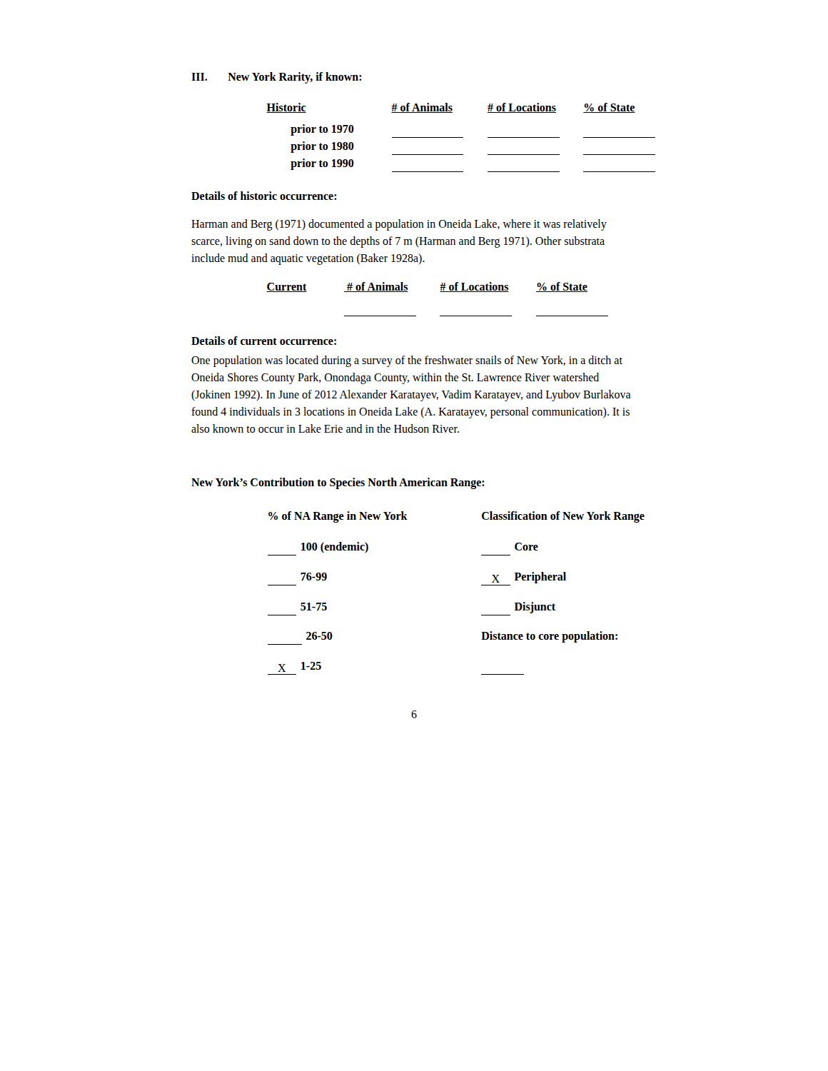III. New York Rarity, if known:
| Historic | # of Animals | # of Locations | % of State |
| --- | --- | --- | --- |
| prior to 1970 | | | |
| prior to 1980 | | | |
| prior to 1990 | | | |
Details of historic occurrence:
Harman and Berg (1971) documented a population in Oneida Lake, where it was relatively scarce, living on sand down to the depths of 7 m (Harman and Berg 1971). Other substrata include mud and aquatic vegetation (Baker 1928a).
| Current | # of Animals | # of Locations | % of State |
| --- | --- | --- | --- |
Details of current occurrence:
One population was located during a survey of the freshwater snails of New York, in a ditch at Oneida Shores County Park, Onondaga County, within the St. Lawrence River watershed (Jokinen 1992). In June of 2012 Alexander Karatayev, Vadim Karatayev, and Lyubov Burlakova found 4 individuals in 3 locations in Oneida Lake (A. Karatayev, personal communication). It is also known to occur in Lake Erie and in the Hudson River.
New York’s Contribution to Species North American Range:
| % of NA Range in New York | Classification of New York Range |
| --- | --- |
| 100 (endemic) | Core |
| 76-99 | X Peripheral |
| 51-75 | Disjunct |
| 26-50 | Distance to core population: |
| X 1-25 | |
6